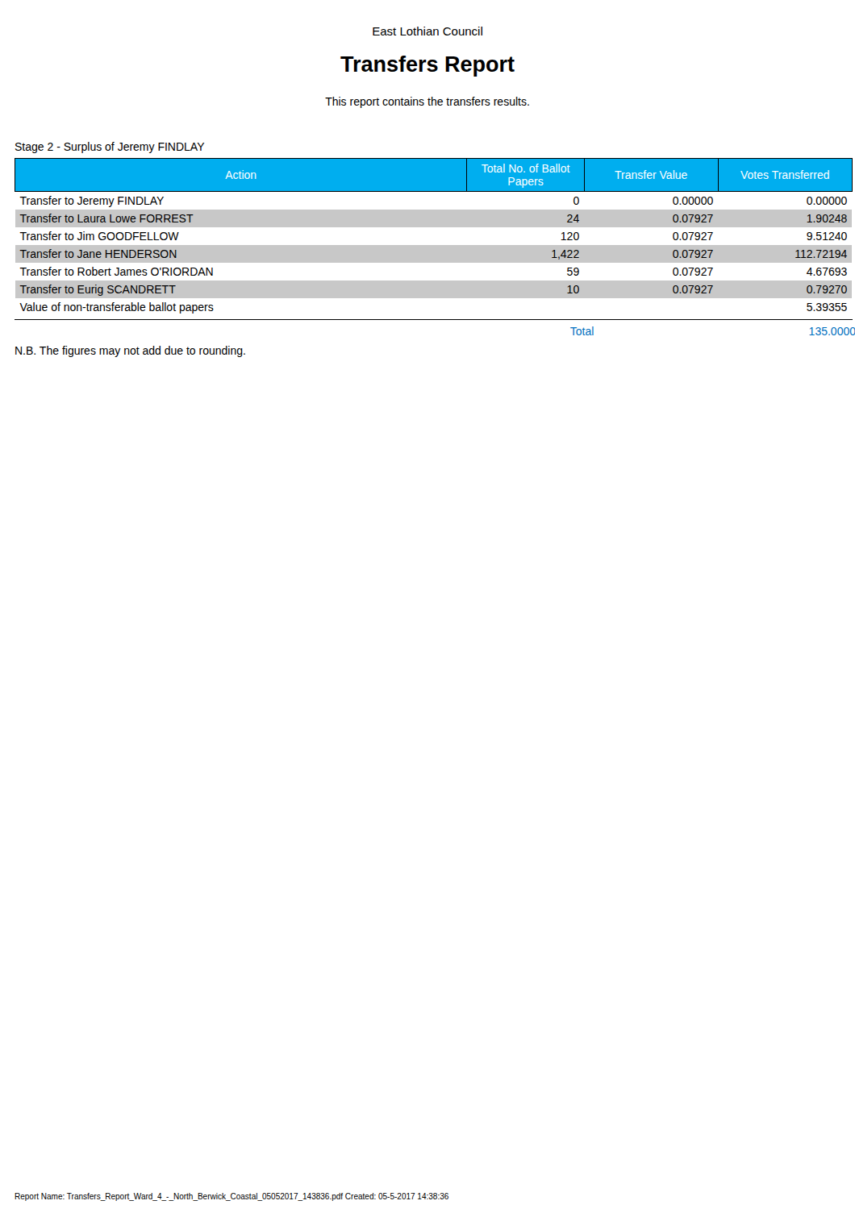East Lothian Council
Transfers Report
This report contains the transfers results.
Stage 2 - Surplus of Jeremy FINDLAY
| Action | Total No. of Ballot Papers | Transfer Value | Votes Transferred |
| --- | --- | --- | --- |
| Transfer to Jeremy FINDLAY | 0 | 0.00000 | 0.00000 |
| Transfer to Laura Lowe FORREST | 24 | 0.07927 | 1.90248 |
| Transfer to Jim GOODFELLOW | 120 | 0.07927 | 9.51240 |
| Transfer to Jane HENDERSON | 1,422 | 0.07927 | 112.72194 |
| Transfer to Robert James O'RIORDAN | 59 | 0.07927 | 4.67693 |
| Transfer to Eurig SCANDRETT | 10 | 0.07927 | 0.79270 |
| Value of non-transferable ballot papers | | | 5.39355 |
| Total | 135.00000 |
N.B. The figures may not add due to rounding.
Report Name: Transfers_Report_Ward_4_-_North_Berwick_Coastal_05052017_143836.pdf Created: 05-5-2017 14:38:36